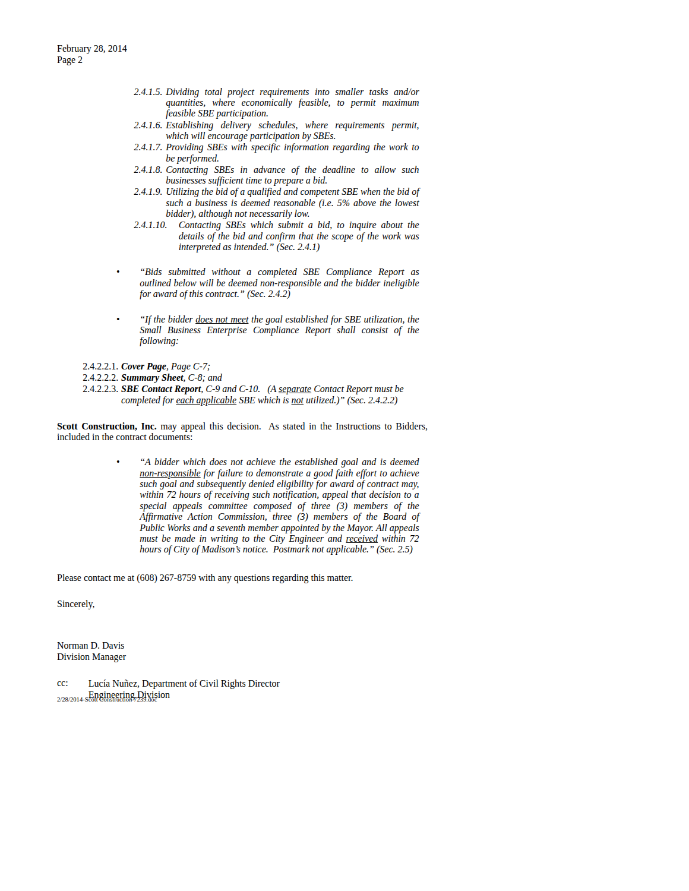February 28, 2014
Page 2
2.4.1.5. Dividing total project requirements into smaller tasks and/or quantities, where economically feasible, to permit maximum feasible SBE participation.
2.4.1.6. Establishing delivery schedules, where requirements permit, which will encourage participation by SBEs.
2.4.1.7. Providing SBEs with specific information regarding the work to be performed.
2.4.1.8. Contacting SBEs in advance of the deadline to allow such businesses sufficient time to prepare a bid.
2.4.1.9. Utilizing the bid of a qualified and competent SBE when the bid of such a business is deemed reasonable (i.e. 5% above the lowest bidder), although not necessarily low.
2.4.1.10. Contacting SBEs which submit a bid, to inquire about the details of the bid and confirm that the scope of the work was interpreted as intended.” (Sec. 2.4.1)
• “Bids submitted without a completed SBE Compliance Report as outlined below will be deemed non-responsible and the bidder ineligible for award of this contract.” (Sec. 2.4.2)
• “If the bidder does not meet the goal established for SBE utilization, the Small Business Enterprise Compliance Report shall consist of the following:
2.4.2.2.1. Cover Page, Page C-7;
2.4.2.2.2. Summary Sheet, C-8; and
2.4.2.2.3. SBE Contact Report, C-9 and C-10. (A separate Contact Report must be completed for each applicable SBE which is not utilized.)” (Sec. 2.4.2.2)
Scott Construction, Inc. may appeal this decision. As stated in the Instructions to Bidders, included in the contract documents:
• “A bidder which does not achieve the established goal and is deemed non-responsible for failure to demonstrate a good faith effort to achieve such goal and subsequently denied eligibility for award of contract may, within 72 hours of receiving such notification, appeal that decision to a special appeals committee composed of three (3) members of the Affirmative Action Commission, three (3) members of the Board of Public Works and a seventh member appointed by the Mayor. All appeals must be made in writing to the City Engineer and received within 72 hours of City of Madison’s notice. Postmark not applicable.” (Sec. 2.5)
Please contact me at (608) 267-8759 with any questions regarding this matter.
Sincerely,
Norman D. Davis
Division Manager
cc:
Lucía Nuñez, Department of Civil Rights Director
Engineering Division
2/28/2014-Scott Construction 7239.doc